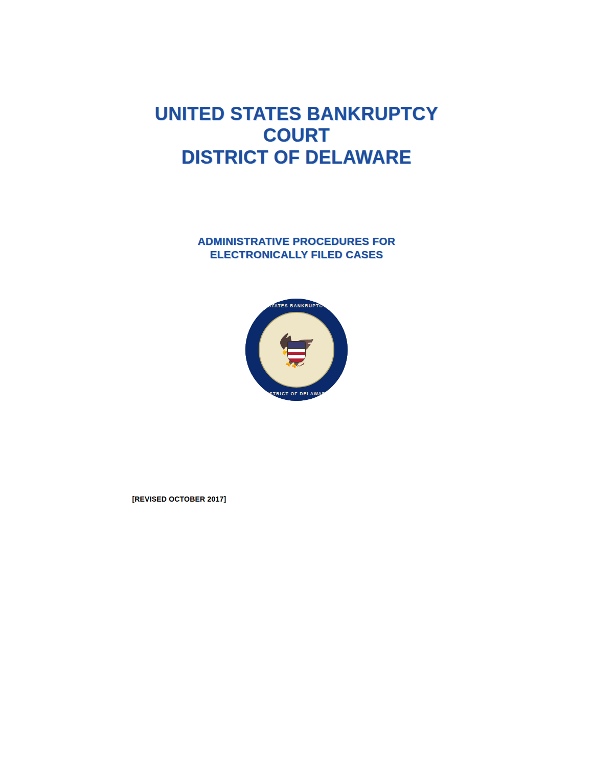UNITED STATES BANKRUPTCY COURT
DISTRICT OF DELAWARE
ADMINISTRATIVE PROCEDURES FOR
ELECTRONICALLY FILED CASES
United States Bankruptcy Court
District of Delaware
🦅
[REVISED OCTOBER 2017]